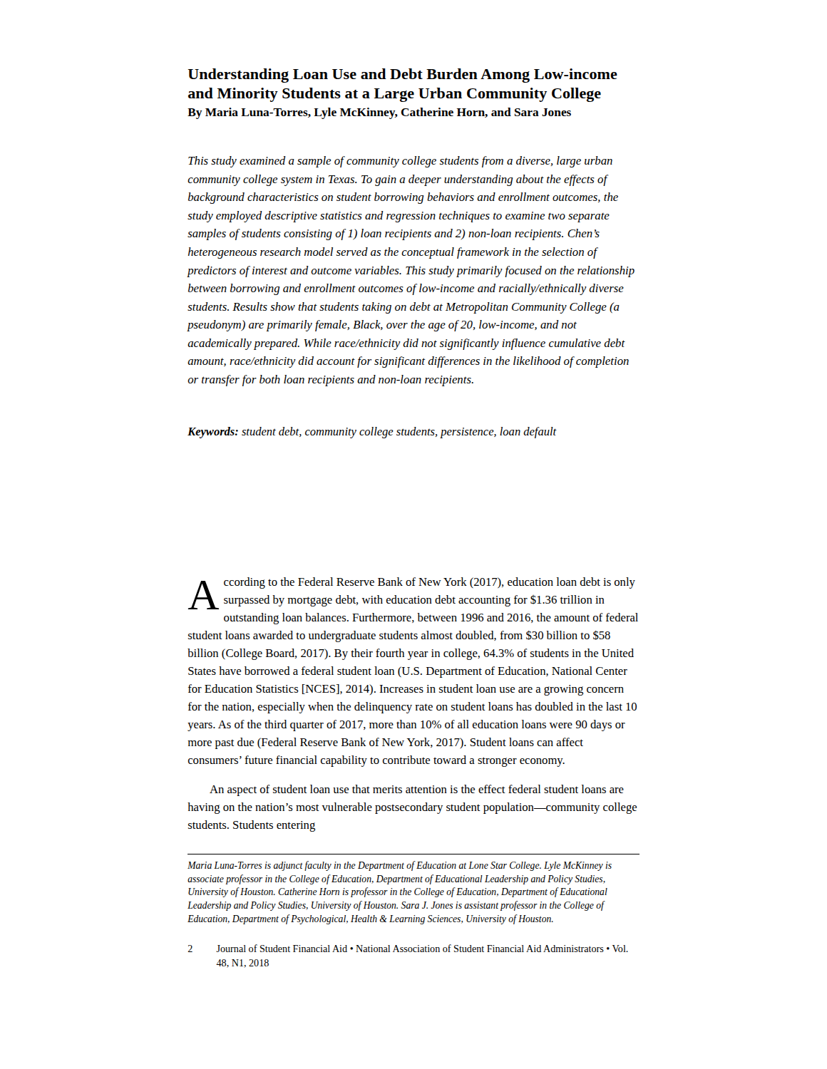Understanding Loan Use and Debt Burden Among Low-income and Minority Students at a Large Urban Community College
By Maria Luna-Torres, Lyle McKinney, Catherine Horn, and Sara Jones
This study examined a sample of community college students from a diverse, large urban community college system in Texas. To gain a deeper understanding about the effects of background characteristics on student borrowing behaviors and enrollment outcomes, the study employed descriptive statistics and regression techniques to examine two separate samples of students consisting of 1) loan recipients and 2) non-loan recipients. Chen’s heterogeneous research model served as the conceptual framework in the selection of predictors of interest and outcome variables. This study primarily focused on the relationship between borrowing and enrollment outcomes of low-income and racially/ethnically diverse students. Results show that students taking on debt at Metropolitan Community College (a pseudonym) are primarily female, Black, over the age of 20, low-income, and not academically prepared. While race/ethnicity did not significantly influence cumulative debt amount, race/ethnicity did account for significant differences in the likelihood of completion or transfer for both loan recipients and non-loan recipients.
Keywords: student debt, community college students, persistence, loan default
According to the Federal Reserve Bank of New York (2017), education loan debt is only surpassed by mortgage debt, with education debt accounting for $1.36 trillion in outstanding loan balances. Furthermore, between 1996 and 2016, the amount of federal student loans awarded to undergraduate students almost doubled, from $30 billion to $58 billion (College Board, 2017). By their fourth year in college, 64.3% of students in the United States have borrowed a federal student loan (U.S. Department of Education, National Center for Education Statistics [NCES], 2014). Increases in student loan use are a growing concern for the nation, especially when the delinquency rate on student loans has doubled in the last 10 years. As of the third quarter of 2017, more than 10% of all education loans were 90 days or more past due (Federal Reserve Bank of New York, 2017). Student loans can affect consumers’ future financial capability to contribute toward a stronger economy.
An aspect of student loan use that merits attention is the effect federal student loans are having on the nation’s most vulnerable postsecondary student population—community college students. Students entering
Maria Luna-Torres is adjunct faculty in the Department of Education at Lone Star College. Lyle McKinney is associate professor in the College of Education, Department of Educational Leadership and Policy Studies, University of Houston. Catherine Horn is professor in the College of Education, Department of Educational Leadership and Policy Studies, University of Houston. Sara J. Jones is assistant professor in the College of Education, Department of Psychological, Health & Learning Sciences, University of Houston.
2
Journal of Student Financial Aid • National Association of Student Financial Aid Administrators • Vol. 48, N1, 2018